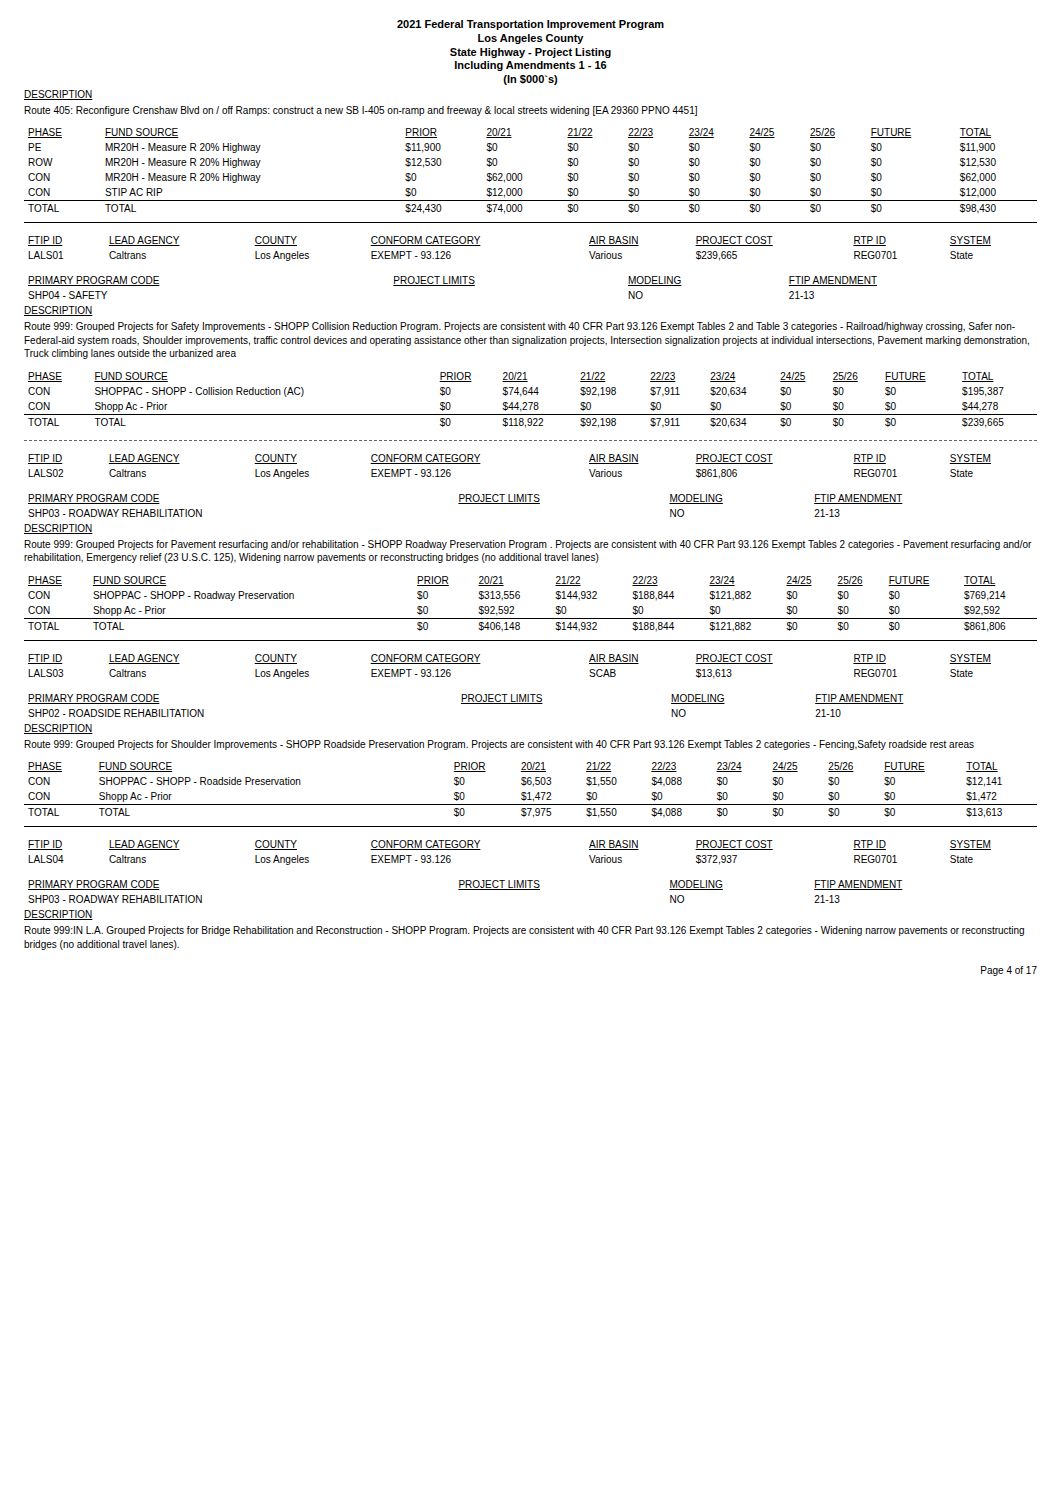2021 Federal Transportation Improvement Program Los Angeles County State Highway - Project Listing Including Amendments 1 - 16 (In $000`s)
DESCRIPTION
Route 405: Reconfigure Crenshaw Blvd on / off Ramps: construct a new SB I-405 on-ramp and freeway & local streets widening [EA 29360 PPNO 4451]
| PHASE | FUND SOURCE | PRIOR | 20/21 | 21/22 | 22/23 | 23/24 | 24/25 | 25/26 | FUTURE | TOTAL |
| --- | --- | --- | --- | --- | --- | --- | --- | --- | --- | --- |
| PE | MR20H - Measure R 20% Highway | $11,900 | $0 | $0 | $0 | $0 | $0 | $0 | $0 | $11,900 |
| ROW | MR20H - Measure R 20% Highway | $12,530 | $0 | $0 | $0 | $0 | $0 | $0 | $0 | $12,530 |
| CON | MR20H - Measure R 20% Highway | $0 | $62,000 | $0 | $0 | $0 | $0 | $0 | $0 | $62,000 |
| CON | STIP AC RIP | $0 | $12,000 | $0 | $0 | $0 | $0 | $0 | $0 | $12,000 |
| TOTAL | TOTAL | $24,430 | $74,000 | $0 | $0 | $0 | $0 | $0 | $0 | $98,430 |
| FTIP ID | LEAD AGENCY | COUNTY | CONFORM CATEGORY | AIR BASIN | PROJECT COST | RTP ID | SYSTEM |
| --- | --- | --- | --- | --- | --- | --- | --- |
| LALS01 | Caltrans | Los Angeles | EXEMPT - 93.126 | Various | $239,665 | REG0701 | State |
| PRIMARY PROGRAM CODE | PROJECT LIMITS | MODELING | FTIP AMENDMENT |
| --- | --- | --- | --- |
| SHP04 - SAFETY | | NO | 21-13 |
DESCRIPTION
Route 999: Grouped Projects for Safety Improvements - SHOPP Collision Reduction Program. Projects are consistent with 40 CFR Part 93.126 Exempt Tables 2 and Table 3 categories - Railroad/highway crossing, Safer non-Federal-aid system roads, Shoulder improvements, traffic control devices and operating assistance other than signalization projects, Intersection signalization projects at individual intersections, Pavement marking demonstration, Truck climbing lanes outside the urbanized area
| PHASE | FUND SOURCE | PRIOR | 20/21 | 21/22 | 22/23 | 23/24 | 24/25 | 25/26 | FUTURE | TOTAL |
| --- | --- | --- | --- | --- | --- | --- | --- | --- | --- | --- |
| CON | SHOPPAC - SHOPP - Collision Reduction (AC) | $0 | $74,644 | $92,198 | $7,911 | $20,634 | $0 | $0 | $0 | $195,387 |
| CON | Shopp Ac - Prior | $0 | $44,278 | $0 | $0 | $0 | $0 | $0 | $0 | $44,278 |
| TOTAL | TOTAL | $0 | $118,922 | $92,198 | $7,911 | $20,634 | $0 | $0 | $0 | $239,665 |
| FTIP ID | LEAD AGENCY | COUNTY | CONFORM CATEGORY | AIR BASIN | PROJECT COST | RTP ID | SYSTEM |
| --- | --- | --- | --- | --- | --- | --- | --- |
| LALS02 | Caltrans | Los Angeles | EXEMPT - 93.126 | Various | $861,806 | REG0701 | State |
| PRIMARY PROGRAM CODE | PROJECT LIMITS | MODELING | FTIP AMENDMENT |
| --- | --- | --- | --- |
| SHP03 - ROADWAY REHABILITATION | | NO | 21-13 |
DESCRIPTION
Route 999: Grouped Projects for Pavement resurfacing and/or rehabilitation - SHOPP Roadway Preservation Program . Projects are consistent with 40 CFR Part 93.126 Exempt Tables 2 categories - Pavement resurfacing and/or rehabilitation, Emergency relief (23 U.S.C. 125), Widening narrow pavements or reconstructing bridges (no additional travel lanes)
| PHASE | FUND SOURCE | PRIOR | 20/21 | 21/22 | 22/23 | 23/24 | 24/25 | 25/26 | FUTURE | TOTAL |
| --- | --- | --- | --- | --- | --- | --- | --- | --- | --- | --- |
| CON | SHOPPAC - SHOPP - Roadway Preservation | $0 | $313,556 | $144,932 | $188,844 | $121,882 | $0 | $0 | $0 | $769,214 |
| CON | Shopp Ac - Prior | $0 | $92,592 | $0 | $0 | $0 | $0 | $0 | $0 | $92,592 |
| TOTAL | TOTAL | $0 | $406,148 | $144,932 | $188,844 | $121,882 | $0 | $0 | $0 | $861,806 |
| FTIP ID | LEAD AGENCY | COUNTY | CONFORM CATEGORY | AIR BASIN | PROJECT COST | RTP ID | SYSTEM |
| --- | --- | --- | --- | --- | --- | --- | --- |
| LALS03 | Caltrans | Los Angeles | EXEMPT - 93.126 | SCAB | $13,613 | REG0701 | State |
| PRIMARY PROGRAM CODE | PROJECT LIMITS | MODELING | FTIP AMENDMENT |
| --- | --- | --- | --- |
| SHP02 - ROADSIDE REHABILITATION | | NO | 21-10 |
DESCRIPTION
Route 999: Grouped Projects for Shoulder Improvements - SHOPP Roadside Preservation Program. Projects are consistent with 40 CFR Part 93.126 Exempt Tables 2 categories - Fencing,Safety roadside rest areas
| PHASE | FUND SOURCE | PRIOR | 20/21 | 21/22 | 22/23 | 23/24 | 24/25 | 25/26 | FUTURE | TOTAL |
| --- | --- | --- | --- | --- | --- | --- | --- | --- | --- | --- |
| CON | SHOPPAC - SHOPP - Roadside Preservation | $0 | $6,503 | $1,550 | $4,088 | $0 | $0 | $0 | $0 | $12,141 |
| CON | Shopp Ac - Prior | $0 | $1,472 | $0 | $0 | $0 | $0 | $0 | $0 | $1,472 |
| TOTAL | TOTAL | $0 | $7,975 | $1,550 | $4,088 | $0 | $0 | $0 | $0 | $13,613 |
| FTIP ID | LEAD AGENCY | COUNTY | CONFORM CATEGORY | AIR BASIN | PROJECT COST | RTP ID | SYSTEM |
| --- | --- | --- | --- | --- | --- | --- | --- |
| LALS04 | Caltrans | Los Angeles | EXEMPT - 93.126 | Various | $372,937 | REG0701 | State |
| PRIMARY PROGRAM CODE | PROJECT LIMITS | MODELING | FTIP AMENDMENT |
| --- | --- | --- | --- |
| SHP03 - ROADWAY REHABILITATION | | NO | 21-13 |
DESCRIPTION
Route 999:IN L.A. Grouped Projects for Bridge Rehabilitation and Reconstruction - SHOPP Program. Projects are consistent with 40 CFR Part 93.126 Exempt Tables 2 categories - Widening narrow pavements or reconstructing bridges (no additional travel lanes).
Page 4 of 17